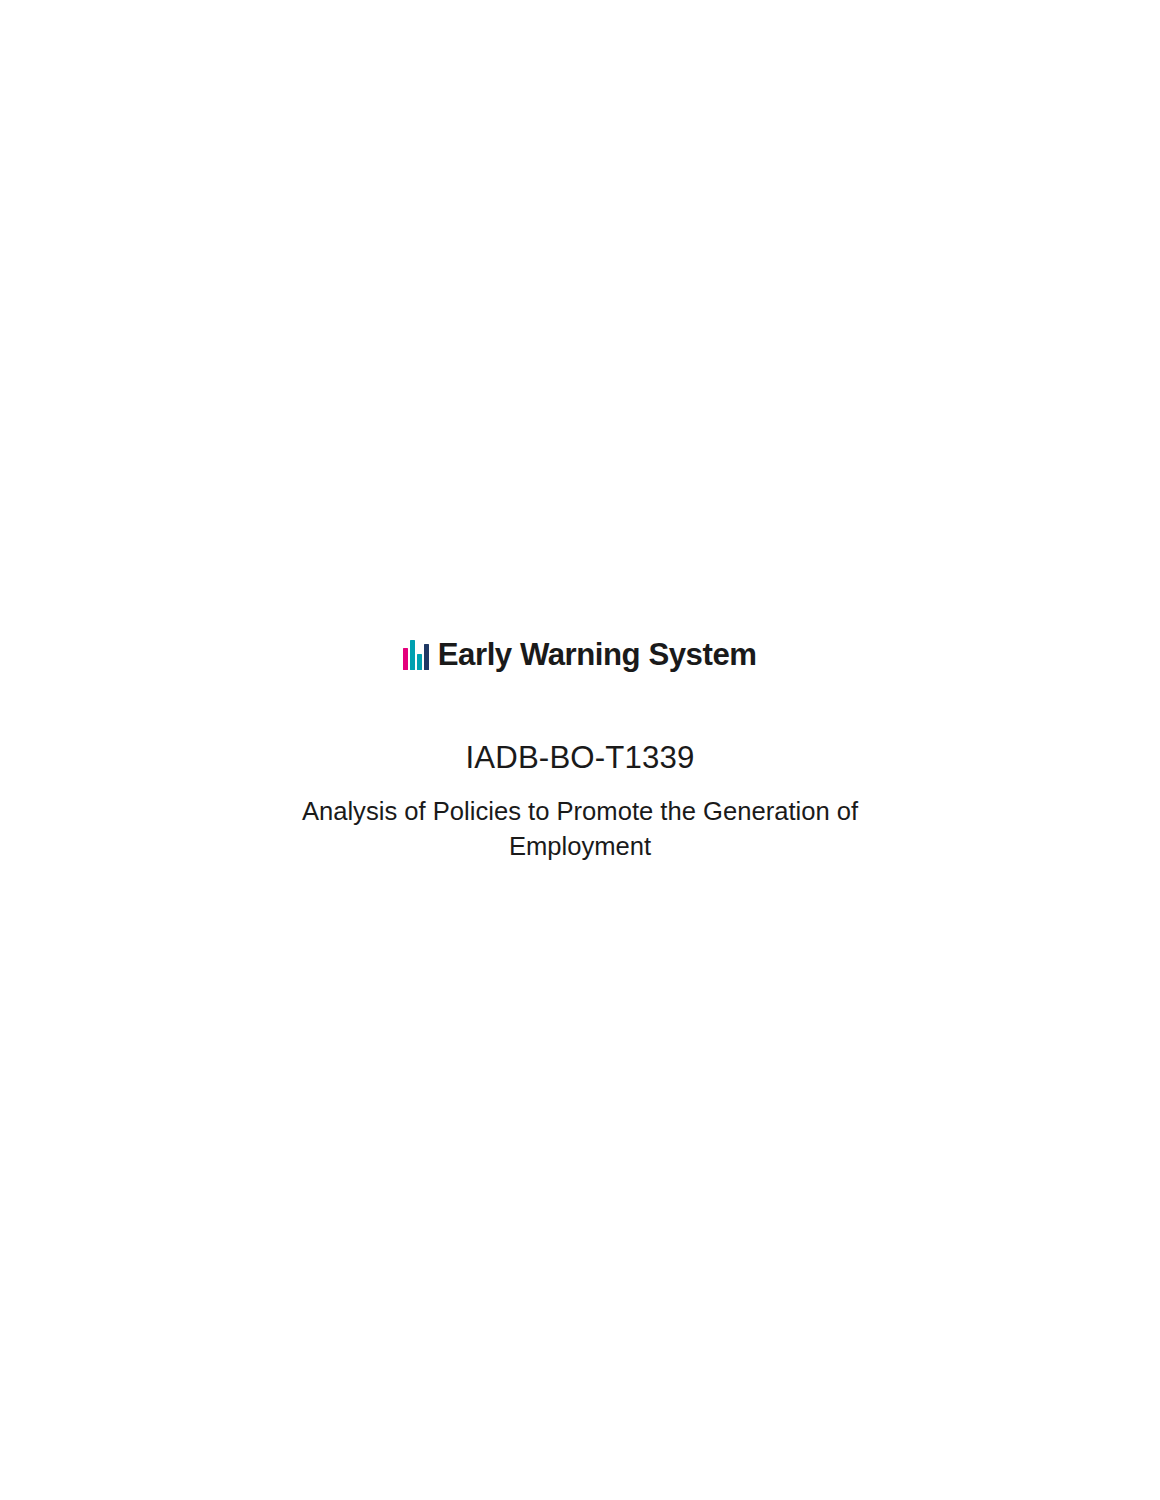Early Warning System
IADB-BO-T1339
Analysis of Policies to Promote the Generation of Employment